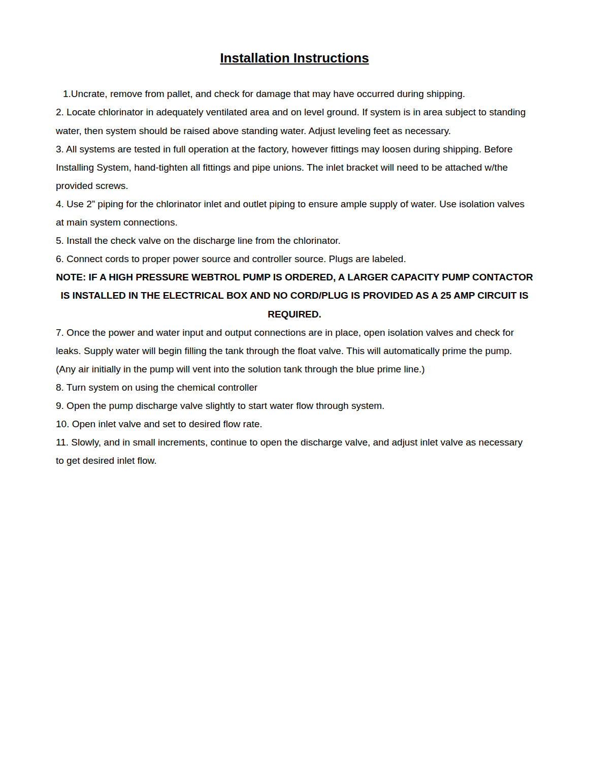Installation Instructions
1.Uncrate, remove from pallet, and check for damage that may have occurred during shipping.
2. Locate chlorinator in adequately ventilated area and on level ground. If system is in area subject to standing water, then system should be raised above standing water. Adjust leveling feet as necessary.
3. All systems are tested in full operation at the factory, however fittings may loosen during shipping. Before Installing System, hand-tighten all fittings and pipe unions. The inlet bracket will need to be attached w/the provided screws.
4. Use 2” piping for the chlorinator inlet and outlet piping to ensure ample supply of water. Use isolation valves at main system connections.
5. Install the check valve on the discharge line from the chlorinator.
6. Connect cords to proper power source and controller source. Plugs are labeled.
NOTE: IF A HIGH PRESSURE WEBTROL PUMP IS ORDERED, A LARGER CAPACITY PUMP CONTACTOR IS INSTALLED IN THE ELECTRICAL BOX AND NO CORD/PLUG IS PROVIDED AS A 25 AMP CIRCUIT IS REQUIRED.
7. Once the power and water input and output connections are in place, open isolation valves and check for leaks. Supply water will begin filling the tank through the float valve. This will automatically prime the pump. (Any air initially in the pump will vent into the solution tank through the blue prime line.)
8. Turn system on using the chemical controller
9. Open the pump discharge valve slightly to start water flow through system.
10. Open inlet valve and set to desired flow rate.
11. Slowly, and in small increments, continue to open the discharge valve, and adjust inlet valve as necessary to get desired inlet flow.